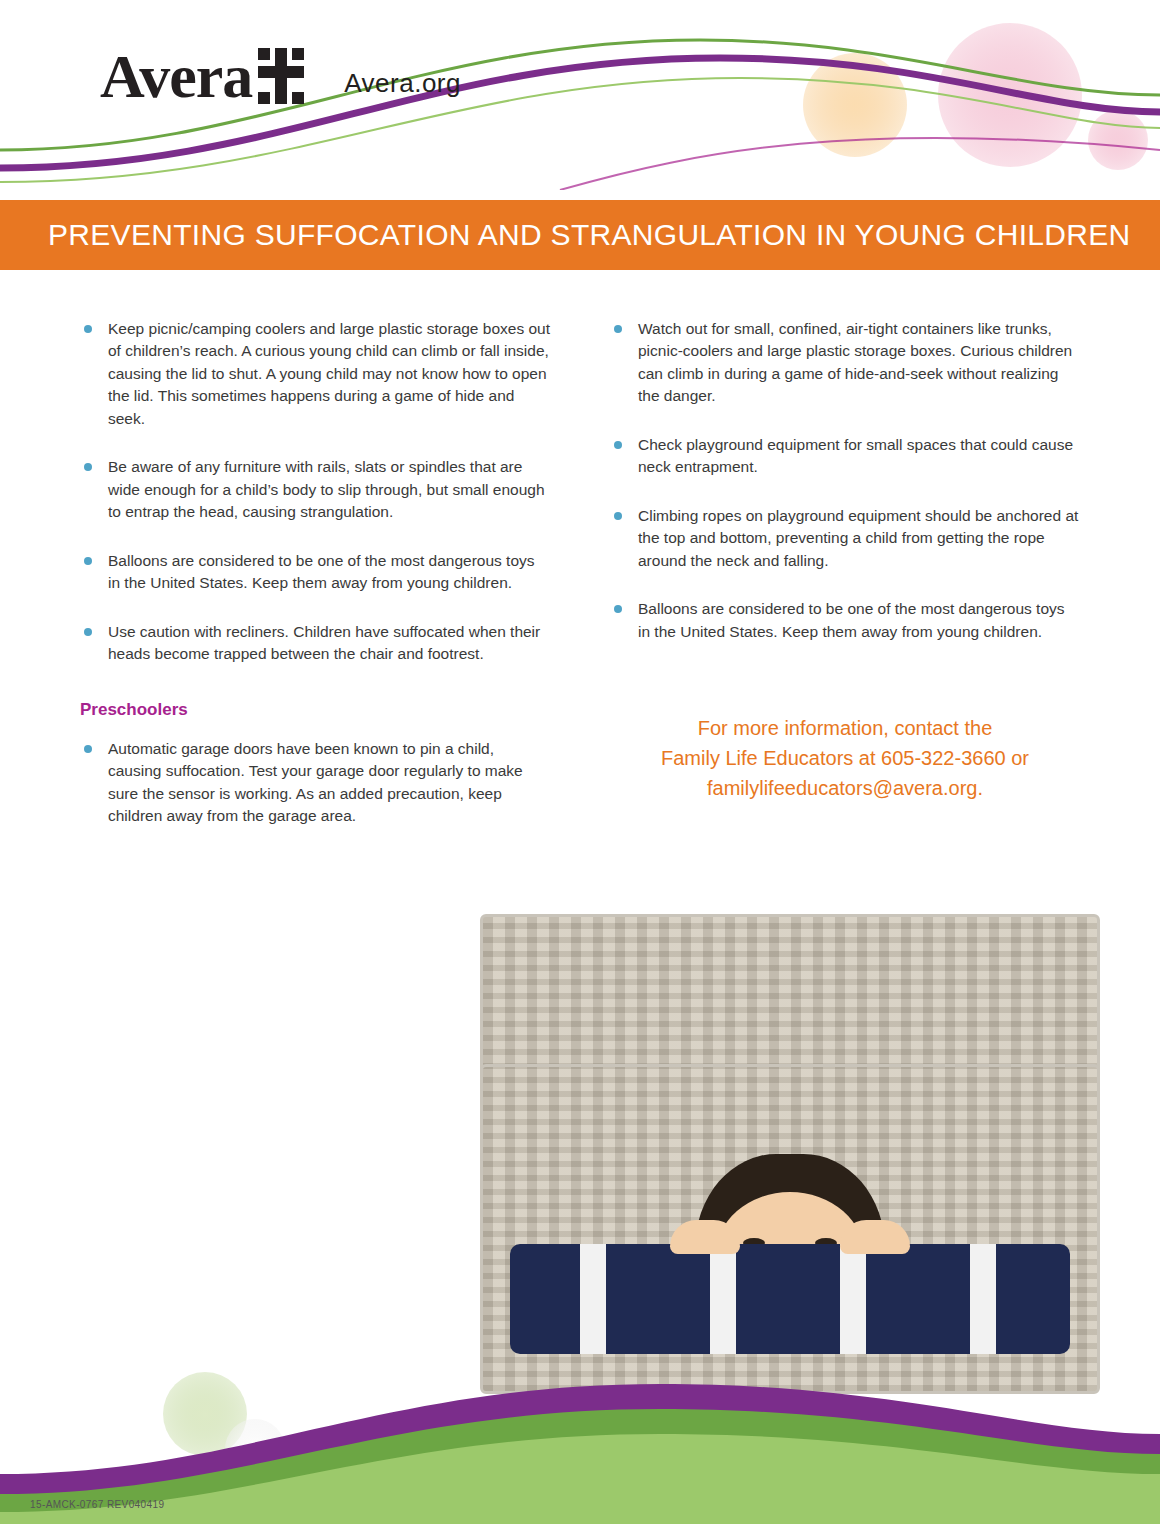Avera
Avera.org
Preventing Suffocation and Strangulation in Young Children
Keep picnic/camping coolers and large plastic storage boxes out of children’s reach. A curious young child can climb or fall inside, causing the lid to shut. A young child may not know how to open the lid. This sometimes happens during a game of hide and seek.
Be aware of any furniture with rails, slats or spindles that are wide enough for a child’s body to slip through, but small enough to entrap the head, causing strangulation.
Balloons are considered to be one of the most dangerous toys in the United States. Keep them away from young children.
Use caution with recliners. Children have suffocated when their heads become trapped between the chair and footrest.
Preschoolers
Automatic garage doors have been known to pin a child, causing suffocation. Test your garage door regularly to make sure the sensor is working. As an added precaution, keep children away from the garage area.
Watch out for small, confined, air-tight containers like trunks, picnic-coolers and large plastic storage boxes. Curious children can climb in during a game of hide-and-seek without realizing the danger.
Check playground equipment for small spaces that could cause neck entrapment.
Climbing ropes on playground equipment should be anchored at the top and bottom, preventing a child from getting the rope around the neck and falling.
Balloons are considered to be one of the most dangerous toys in the United States. Keep them away from young children.
For more information, contact the
Family Life Educators at 605-322-3660 or
familylifeeducators@avera.org.
15-AMCK-0767 REV040419